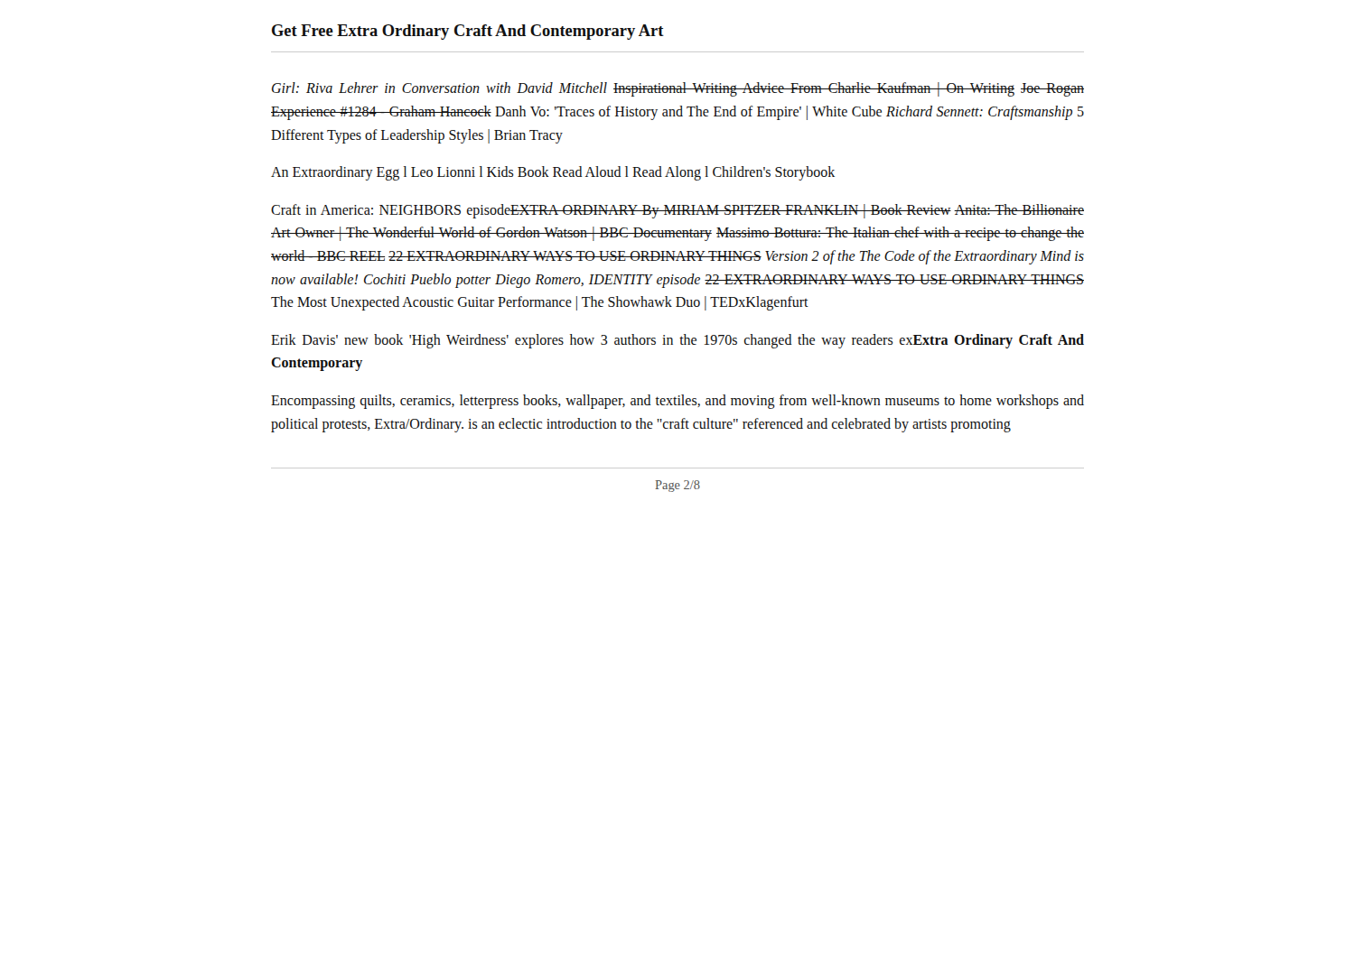Get Free Extra Ordinary Craft And Contemporary Art
Girl: Riva Lehrer in Conversation with David Mitchell Inspirational Writing Advice From Charlie Kaufman | On Writing Joe Rogan Experience #1284 - Graham Hancock Danh Vo: 'Traces of History and The End of Empire' | White Cube Richard Sennett: Craftsmanship 5 Different Types of Leadership Styles | Brian Tracy
An Extraordinary Egg l Leo Lionni l Kids Book Read Aloud l Read Along l Children's Storybook
Craft in America: NEIGHBORS episodeEXTRA ORDINARY By MIRIAM SPITZER FRANKLIN | Book Review Anita: The Billionaire Art Owner | The Wonderful World of Gordon Watson | BBC Documentary Massimo Bottura: The Italian chef with a recipe to change the world - BBC REEL 22 EXTRAORDINARY WAYS TO USE ORDINARY THINGS Version 2 of the The Code of the Extraordinary Mind is now available! Cochiti Pueblo potter Diego Romero, IDENTITY episode 22 EXTRAORDINARY WAYS TO USE ORDINARY THINGS The Most Unexpected Acoustic Guitar Performance | The Showhawk Duo | TEDxKlagenfurt
Erik Davis' new book 'High Weirdness' explores how 3 authors in the 1970s changed the way readers exExtra Ordinary Craft And Contemporary
Encompassing quilts, ceramics, letterpress books, wallpaper, and textiles, and moving from well-known museums to home workshops and political protests, Extra/Ordinary. is an eclectic introduction to the "craft culture" referenced and celebrated by artists promoting
Page 2/8